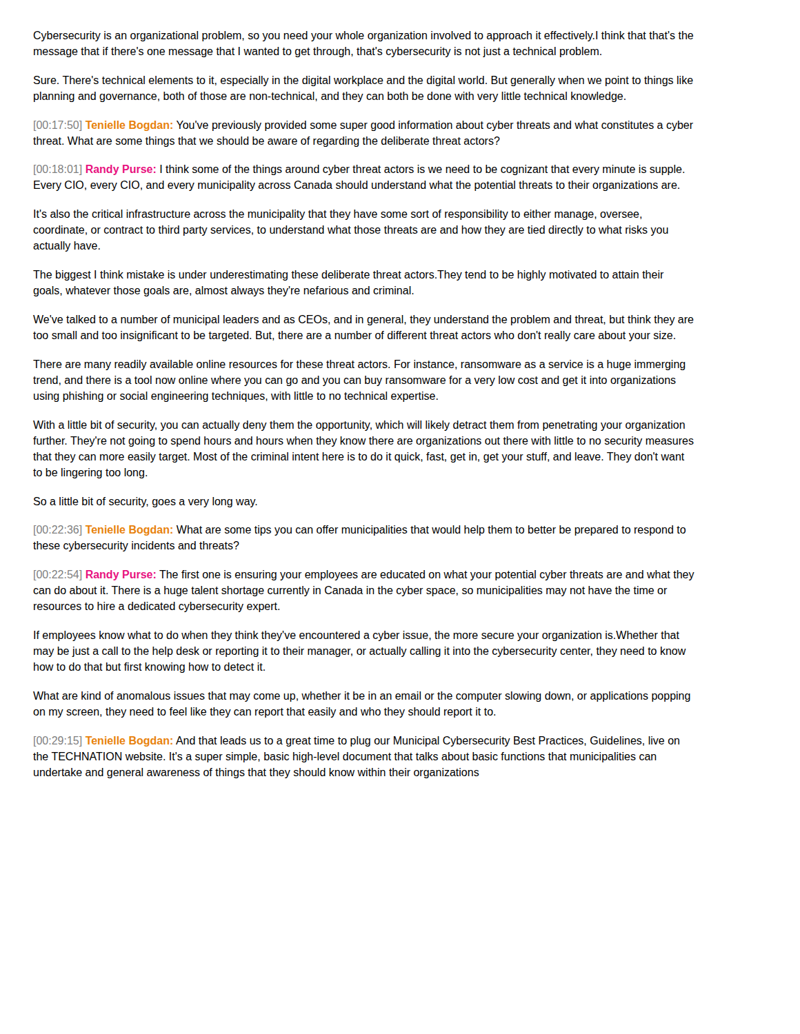Cybersecurity is an organizational problem, so you need your whole organization involved to approach it effectively.I think that that's the message that if there's one message that I wanted to get through, that's cybersecurity is not just a technical problem.
Sure. There's technical elements to it, especially in the digital workplace and the digital world. But generally when we point to things like planning and governance, both of those are non-technical, and they can both be done with very little technical knowledge.
[00:17:50] Tenielle Bogdan: You've previously provided some super good information about cyber threats and what constitutes a cyber threat. What are some things that we should be aware of regarding the deliberate threat actors?
[00:18:01] Randy Purse: I think some of the things around cyber threat actors is we need to be cognizant that every minute is supple. Every CIO, every CIO, and every municipality across Canada should understand what the potential threats to their organizations are.
It's also the critical infrastructure across the municipality that they have some sort of responsibility to either manage, oversee, coordinate, or contract to third party services, to understand what those threats are and how they are tied directly to what risks you actually have.
The biggest I think mistake is under underestimating these deliberate threat actors.They tend to be highly motivated to attain their goals, whatever those goals are, almost always they're nefarious and criminal.
We've talked to a number of municipal leaders and as CEOs, and in general, they understand the problem and threat, but think they are too small and too insignificant to be targeted. But, there are a number of different threat actors who don't really care about your size.
There are many readily available online resources for these threat actors. For instance, ransomware as a service is a huge immerging trend, and there is a tool now online where you can go and you can buy ransomware for a very low cost and get it into organizations using phishing or social engineering techniques, with little to no technical expertise.
With a little bit of security, you can actually deny them the opportunity, which will likely detract them from penetrating your organization further. They're not going to spend hours and hours when they know there are organizations out there with little to no security measures that they can more easily target. Most of the criminal intent here is to do it quick, fast, get in, get your stuff, and leave. They don't want to be lingering too long.
So a little bit of security, goes a very long way.
[00:22:36] Tenielle Bogdan: What are some tips you can offer municipalities that would help them to better be prepared to respond to these cybersecurity incidents and threats?
[00:22:54] Randy Purse: The first one is ensuring your employees are educated on what your potential cyber threats are and what they can do about it. There is a huge talent shortage currently in Canada in the cyber space, so municipalities may not have the time or resources to hire a dedicated cybersecurity expert.
If employees know what to do when they think they've encountered a cyber issue, the more secure your organization is.Whether that may be just a call to the help desk or reporting it to their manager, or actually calling it into the cybersecurity center, they need to know how to do that but first knowing how to detect it.
What are kind of anomalous issues that may come up, whether it be in an email or the computer slowing down, or applications popping on my screen, they need to feel like they can report that easily and who they should report it to.
[00:29:15] Tenielle Bogdan: And that leads us to a great time to plug our Municipal Cybersecurity Best Practices, Guidelines, live on the TECHNATION website. It's a super simple, basic high-level document that talks about basic functions that municipalities can undertake and general awareness of things that they should know within their organizations